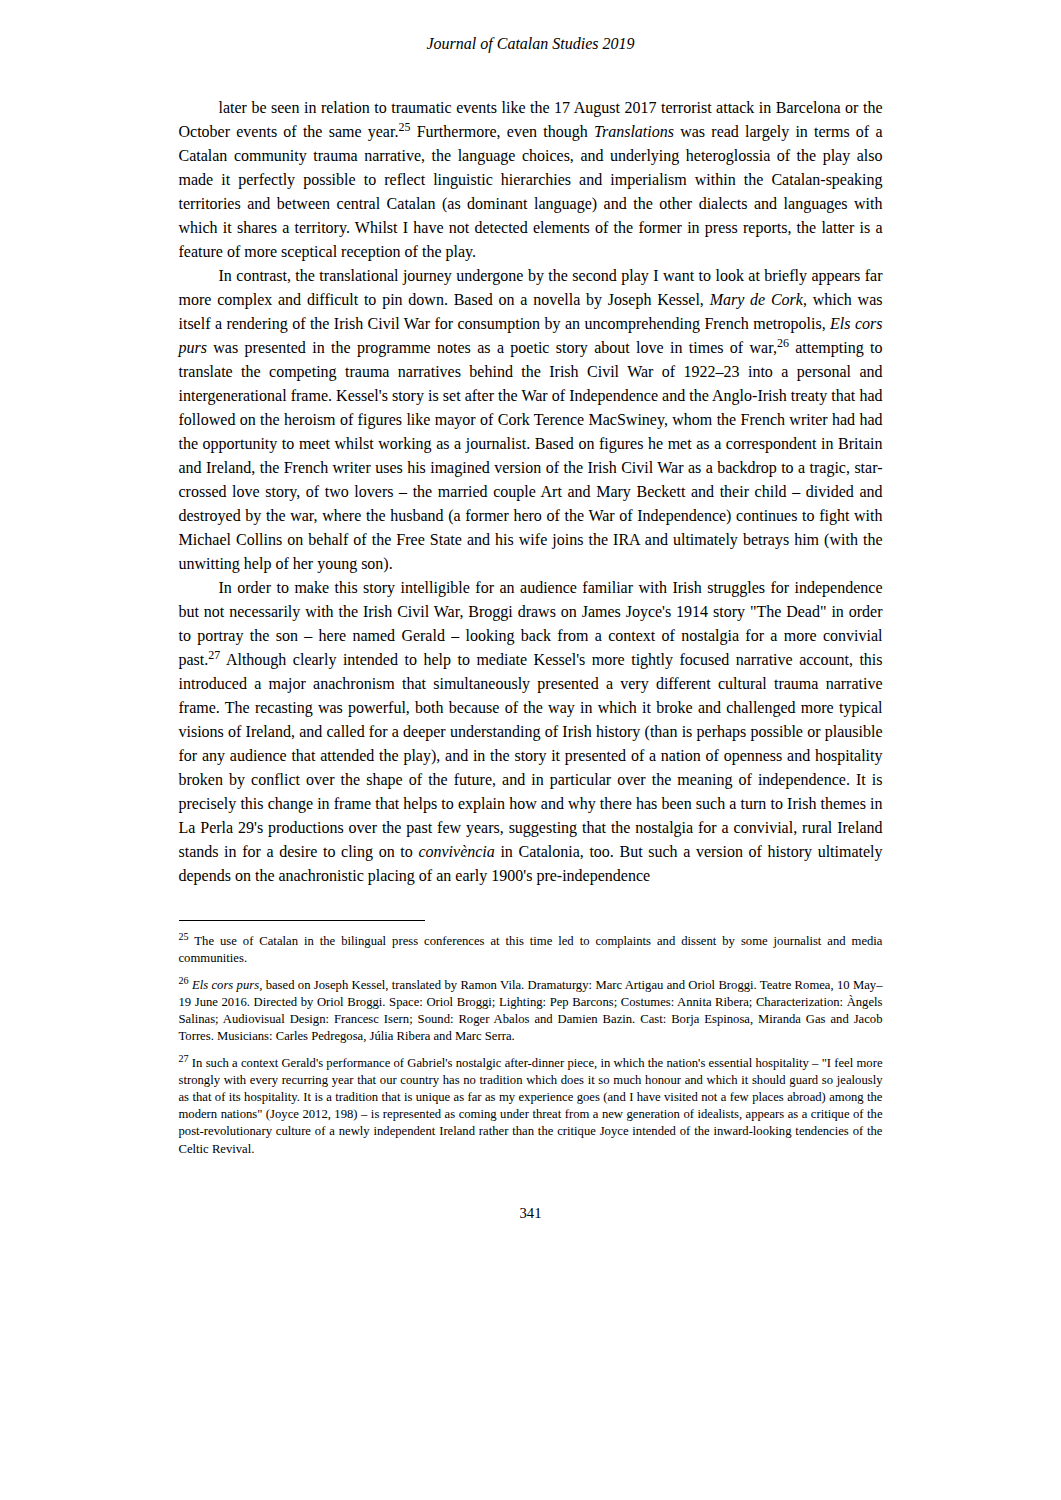Journal of Catalan Studies 2019
later be seen in relation to traumatic events like the 17 August 2017 terrorist attack in Barcelona or the October events of the same year.25 Furthermore, even though Translations was read largely in terms of a Catalan community trauma narrative, the language choices, and underlying heteroglossia of the play also made it perfectly possible to reflect linguistic hierarchies and imperialism within the Catalan-speaking territories and between central Catalan (as dominant language) and the other dialects and languages with which it shares a territory. Whilst I have not detected elements of the former in press reports, the latter is a feature of more sceptical reception of the play.
In contrast, the translational journey undergone by the second play I want to look at briefly appears far more complex and difficult to pin down. Based on a novella by Joseph Kessel, Mary de Cork, which was itself a rendering of the Irish Civil War for consumption by an uncomprehending French metropolis, Els cors purs was presented in the programme notes as a poetic story about love in times of war,26 attempting to translate the competing trauma narratives behind the Irish Civil War of 1922–23 into a personal and intergenerational frame. Kessel's story is set after the War of Independence and the Anglo-Irish treaty that had followed on the heroism of figures like mayor of Cork Terence MacSwiney, whom the French writer had had the opportunity to meet whilst working as a journalist. Based on figures he met as a correspondent in Britain and Ireland, the French writer uses his imagined version of the Irish Civil War as a backdrop to a tragic, star-crossed love story, of two lovers – the married couple Art and Mary Beckett and their child – divided and destroyed by the war, where the husband (a former hero of the War of Independence) continues to fight with Michael Collins on behalf of the Free State and his wife joins the IRA and ultimately betrays him (with the unwitting help of her young son).
In order to make this story intelligible for an audience familiar with Irish struggles for independence but not necessarily with the Irish Civil War, Broggi draws on James Joyce's 1914 story "The Dead" in order to portray the son – here named Gerald – looking back from a context of nostalgia for a more convivial past.27 Although clearly intended to help to mediate Kessel's more tightly focused narrative account, this introduced a major anachronism that simultaneously presented a very different cultural trauma narrative frame. The recasting was powerful, both because of the way in which it broke and challenged more typical visions of Ireland, and called for a deeper understanding of Irish history (than is perhaps possible or plausible for any audience that attended the play), and in the story it presented of a nation of openness and hospitality broken by conflict over the shape of the future, and in particular over the meaning of independence. It is precisely this change in frame that helps to explain how and why there has been such a turn to Irish themes in La Perla 29's productions over the past few years, suggesting that the nostalgia for a convivial, rural Ireland stands in for a desire to cling on to convivència in Catalonia, too. But such a version of history ultimately depends on the anachronistic placing of an early 1900's pre-independence
25 The use of Catalan in the bilingual press conferences at this time led to complaints and dissent by some journalist and media communities.
26 Els cors purs, based on Joseph Kessel, translated by Ramon Vila. Dramaturgy: Marc Artigau and Oriol Broggi. Teatre Romea, 10 May–19 June 2016. Directed by Oriol Broggi. Space: Oriol Broggi; Lighting: Pep Barcons; Costumes: Annita Ribera; Characterization: Àngels Salinas; Audiovisual Design: Francesc Isern; Sound: Roger Abalos and Damien Bazin. Cast: Borja Espinosa, Miranda Gas and Jacob Torres. Musicians: Carles Pedregosa, Júlia Ribera and Marc Serra.
27 In such a context Gerald's performance of Gabriel's nostalgic after-dinner piece, in which the nation's essential hospitality – "I feel more strongly with every recurring year that our country has no tradition which does it so much honour and which it should guard so jealously as that of its hospitality. It is a tradition that is unique as far as my experience goes (and I have visited not a few places abroad) among the modern nations" (Joyce 2012, 198) – is represented as coming under threat from a new generation of idealists, appears as a critique of the post-revolutionary culture of a newly independent Ireland rather than the critique Joyce intended of the inward-looking tendencies of the Celtic Revival.
341